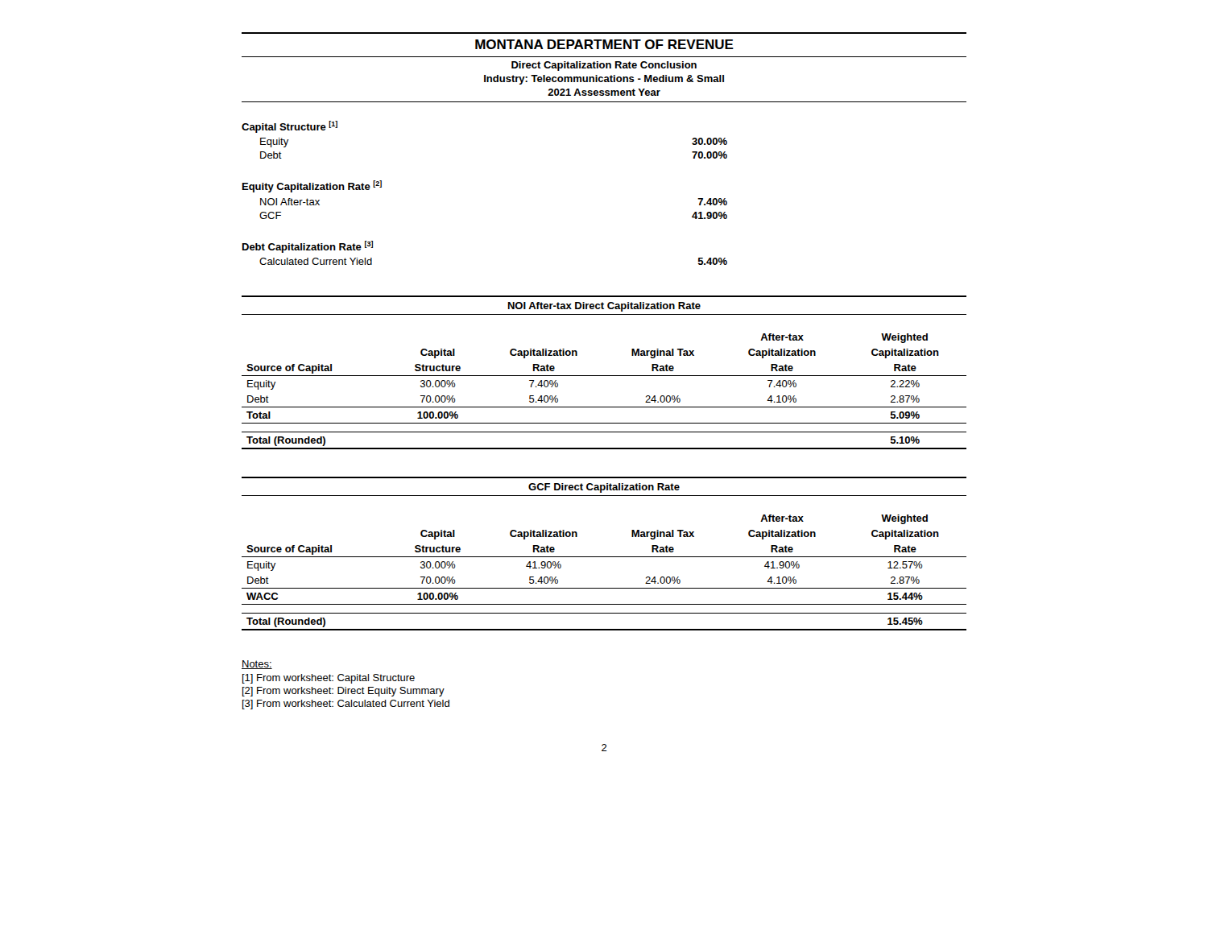MONTANA DEPARTMENT OF REVENUE
Direct Capitalization Rate Conclusion
Industry: Telecommunications - Medium & Small
2021 Assessment Year
Capital Structure [1]
| Equity | 30.00% | |
| Debt | 70.00% | |
Equity Capitalization Rate [2]
| NOI After-tax | 7.40% | |
| GCF | 41.90% | |
Debt Capitalization Rate [3]
| Calculated Current Yield | 5.40% | |
NOI After-tax Direct Capitalization Rate
| | | | | After-tax | Weighted |
| --- | --- | --- | --- | --- | --- |
| | Capital | Capitalization | Marginal Tax | Capitalization | Capitalization |
| Source of Capital | Structure | Rate | Rate | Rate | Rate |
| Equity | 30.00% | 7.40% | | 7.40% | 2.22% |
| Debt | 70.00% | 5.40% | 24.00% | 4.10% | 2.87% |
| Total | 100.00% | | | | 5.09% |
| Total (Rounded) | | | | | 5.10% |
GCF Direct Capitalization Rate
| | | | | After-tax | Weighted |
| --- | --- | --- | --- | --- | --- |
| | Capital | Capitalization | Marginal Tax | Capitalization | Capitalization |
| Source of Capital | Structure | Rate | Rate | Rate | Rate |
| Equity | 30.00% | 41.90% | | 41.90% | 12.57% |
| Debt | 70.00% | 5.40% | 24.00% | 4.10% | 2.87% |
| WACC | 100.00% | | | | 15.44% |
| Total (Rounded) | | | | | 15.45% |
Notes:
[1] From worksheet: Capital Structure
[2] From worksheet: Direct Equity Summary
[3] From worksheet: Calculated Current Yield
2